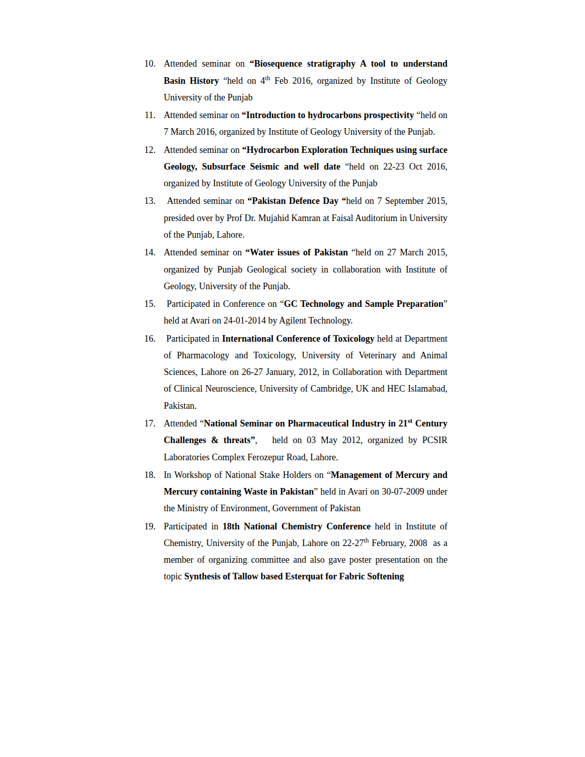Attended seminar on “Biosequence stratigraphy A tool to understand Basin History “held on 4th Feb 2016, organized by Institute of Geology University of the Punjab
Attended seminar on “Introduction to hydrocarbons prospectivity “held on 7 March 2016, organized by Institute of Geology University of the Punjab.
Attended seminar on “Hydrocarbon Exploration Techniques using surface Geology, Subsurface Seismic and well date “held on 22-23 Oct 2016, organized by Institute of Geology University of the Punjab
Attended seminar on “Pakistan Defence Day “held on 7 September 2015, presided over by Prof Dr. Mujahid Kamran at Faisal Auditorium in University of the Punjab, Lahore.
Attended seminar on “Water issues of Pakistan “held on 27 March 2015, organized by Punjab Geological society in collaboration with Institute of Geology, University of the Punjab.
Participated in Conference on “GC Technology and Sample Preparation” held at Avari on 24-01-2014 by Agilent Technology.
Participated in International Conference of Toxicology held at Department of Pharmacology and Toxicology, University of Veterinary and Animal Sciences, Lahore on 26-27 January, 2012, in Collaboration with Department of Clinical Neuroscience, University of Cambridge, UK and HEC Islamabad, Pakistan.
Attended “National Seminar on Pharmaceutical Industry in 21st Century Challenges & threats”, held on 03 May 2012, organized by PCSIR Laboratories Complex Ferozepur Road, Lahore.
In Workshop of National Stake Holders on “Management of Mercury and Mercury containing Waste in Pakistan” held in Avari on 30-07-2009 under the Ministry of Environment, Government of Pakistan
Participated in 18th National Chemistry Conference held in Institute of Chemistry, University of the Punjab, Lahore on 22-27th February, 2008 as a member of organizing committee and also gave poster presentation on the topic Synthesis of Tallow based Esterquat for Fabric Softening